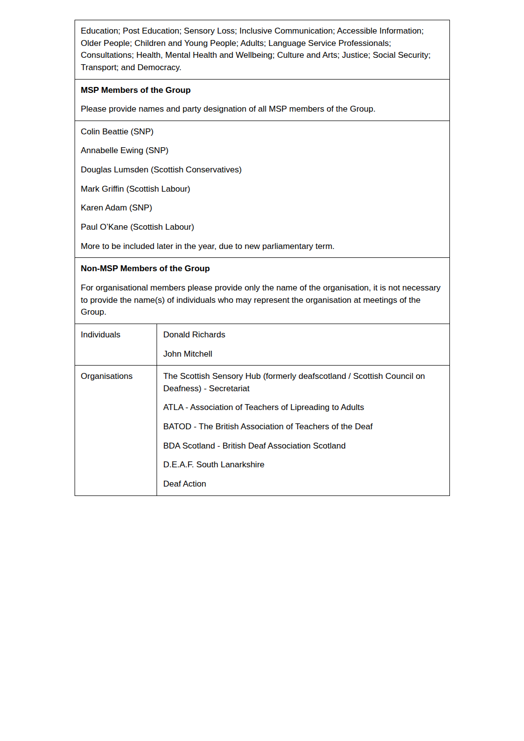| Education; Post Education; Sensory Loss; Inclusive Communication; Accessible Information; Older People; Children and Young People; Adults; Language Service Professionals; Consultations; Health, Mental Health and Wellbeing; Culture and Arts; Justice; Social Security; Transport; and Democracy. |
| MSP Members of the Group Please provide names and party designation of all MSP members of the Group. |
| Colin Beattie (SNP) Annabelle Ewing (SNP) Douglas Lumsden (Scottish Conservatives) Mark Griffin (Scottish Labour) Karen Adam (SNP) Paul O’Kane (Scottish Labour) More to be included later in the year, due to new parliamentary term. |
| Non-MSP Members of the Group For organisational members please provide only the name of the organisation, it is not necessary to provide the name(s) of individuals who may represent the organisation at meetings of the Group. |
| Individuals | Donald Richards John Mitchell |
| Organisations | The Scottish Sensory Hub (formerly deafscotland / Scottish Council on Deafness) - Secretariat ATLA - Association of Teachers of Lipreading to Adults BATOD - The British Association of Teachers of the Deaf BDA Scotland - British Deaf Association Scotland D.E.A.F. South Lanarkshire Deaf Action |